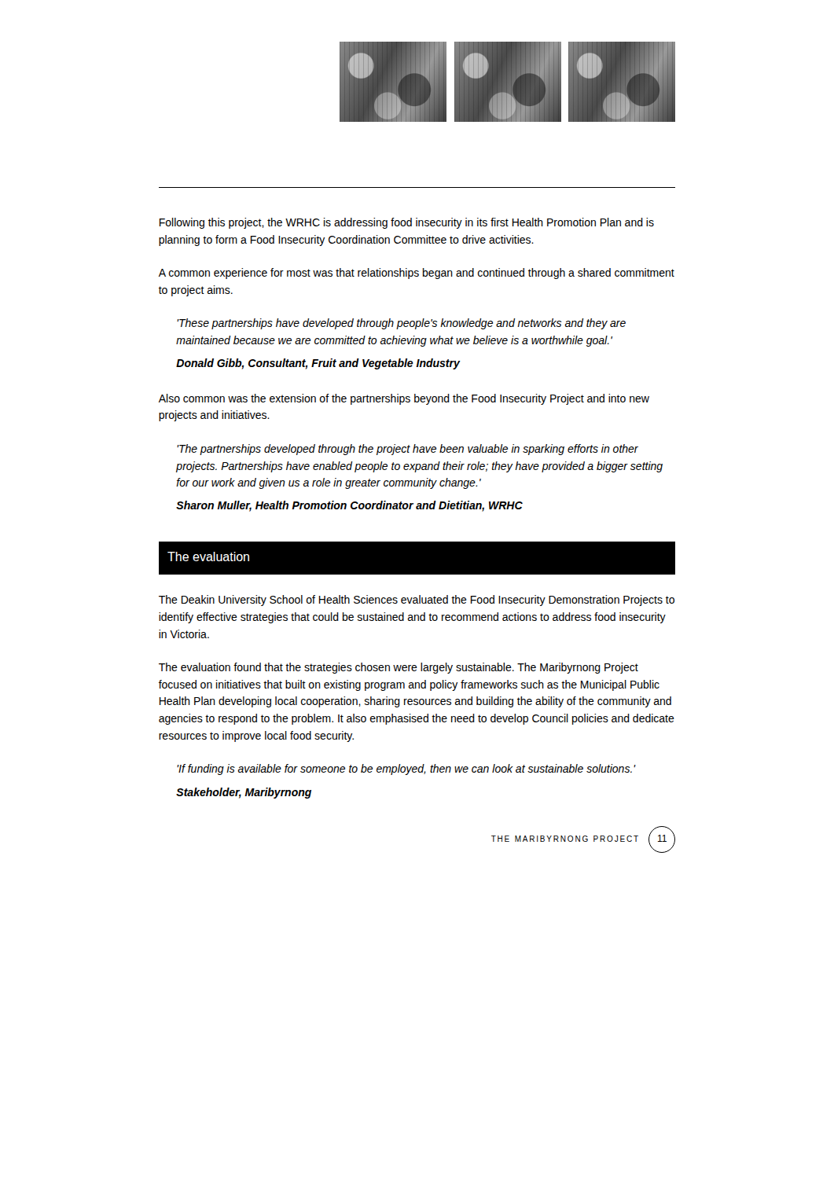Following this project, the WRHC is addressing food insecurity in its first Health Promotion Plan and is planning to form a Food Insecurity Coordination Committee to drive activities.
A common experience for most was that relationships began and continued through a shared commitment to project aims.
'These partnerships have developed through people's knowledge and networks and they are maintained because we are committed to achieving what we believe is a worthwhile goal.'
Donald Gibb, Consultant, Fruit and Vegetable Industry
Also common was the extension of the partnerships beyond the Food Insecurity Project and into new projects and initiatives.
'The partnerships developed through the project have been valuable in sparking efforts in other projects. Partnerships have enabled people to expand their role; they have provided a bigger setting for our work and given us a role in greater community change.'
Sharon Muller, Health Promotion Coordinator and Dietitian, WRHC
The evaluation
The Deakin University School of Health Sciences evaluated the Food Insecurity Demonstration Projects to identify effective strategies that could be sustained and to recommend actions to address food insecurity in Victoria.
The evaluation found that the strategies chosen were largely sustainable. The Maribyrnong Project focused on initiatives that built on existing program and policy frameworks such as the Municipal Public Health Plan developing local cooperation, sharing resources and building the ability of the community and agencies to respond to the problem. It also emphasised the need to develop Council policies and dedicate resources to improve local food security.
'If funding is available for someone to be employed, then we can look at sustainable solutions.'
Stakeholder, Maribyrnong
The Maribyrnong Project 11